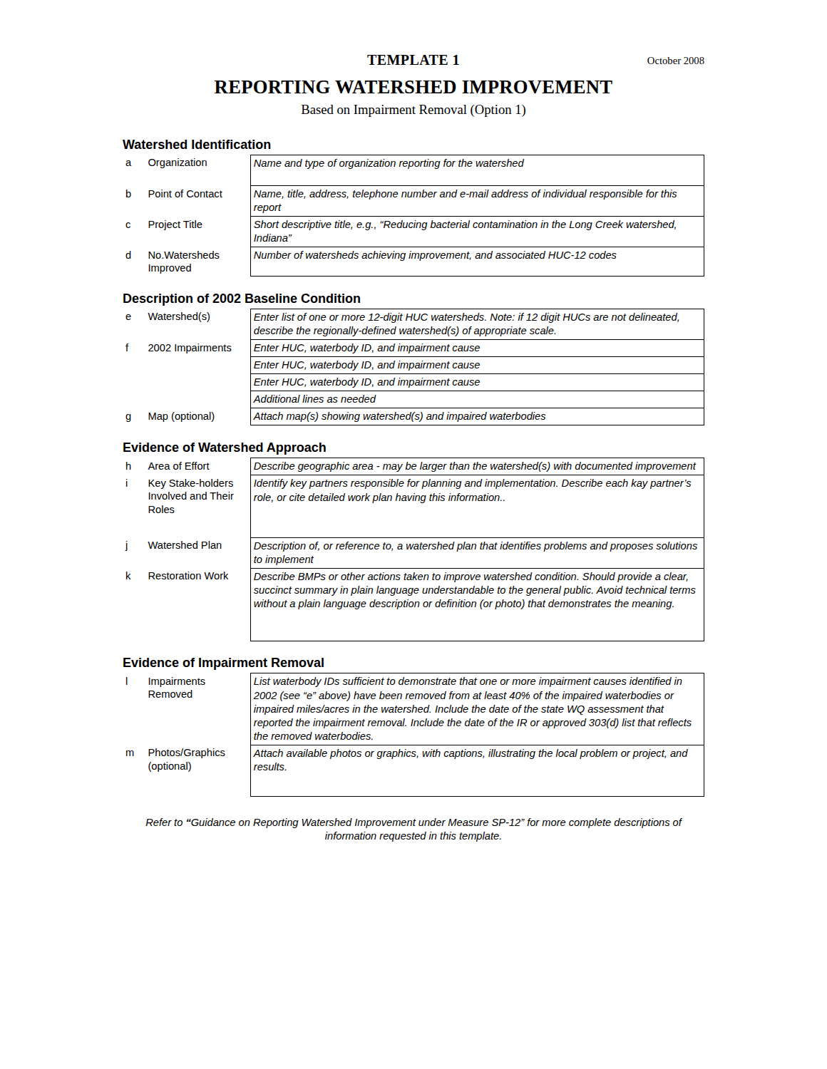TEMPLATE 1 October 2008
REPORTING WATERSHED IMPROVEMENT
Based on Impairment Removal (Option 1)
Watershed Identification
| a | Organization | Name and type of organization reporting for the watershed |
| b | Point of Contact | Name, title, address, telephone number and e-mail address of individual responsible for this report |
| c | Project Title | Short descriptive title, e.g., “Reducing bacterial contamination in the Long Creek watershed, Indiana” |
| d | No.Watersheds Improved | Number of watersheds achieving improvement, and associated HUC-12 codes |
Description of 2002 Baseline Condition
| e | Watershed(s) | Enter list of one or more 12-digit HUC watersheds. Note: if 12 digit HUCs are not delineated, describe the regionally-defined watershed(s) of appropriate scale. |
| f | 2002 Impairments | Enter HUC, waterbody ID, and impairment cause |
| | | Enter HUC, waterbody ID, and impairment cause |
| | | Enter HUC, waterbody ID, and impairment cause |
| | | Additional lines as needed |
| g | Map (optional) | Attach map(s) showing watershed(s) and impaired waterbodies |
Evidence of Watershed Approach
| h | Area of Effort | Describe geographic area - may be larger than the watershed(s) with documented improvement |
| i | Key Stake-holders Involved and Their Roles | Identify key partners responsible for planning and implementation. Describe each kay partner’s role, or cite detailed work plan having this information.. |
| j | Watershed Plan | Description of, or reference to, a watershed plan that identifies problems and proposes solutions to implement |
| k | Restoration Work | Describe BMPs or other actions taken to improve watershed condition. Should provide a clear, succinct summary in plain language understandable to the general public. Avoid technical terms without a plain language description or definition (or photo) that demonstrates the meaning. |
Evidence of Impairment Removal
| l | Impairments Removed | List waterbody IDs sufficient to demonstrate that one or more impairment causes identified in 2002 (see “e” above) have been removed from at least 40% of the impaired waterbodies or impaired miles/acres in the watershed. Include the date of the state WQ assessment that reported the impairment removal. Include the date of the IR or approved 303(d) list that reflects the removed waterbodies. |
| m | Photos/Graphics (optional) | Attach available photos or graphics, with captions, illustrating the local problem or project, and results. |
Refer to “Guidance on Reporting Watershed Improvement under Measure SP-12” for more complete descriptions of information requested in this template.